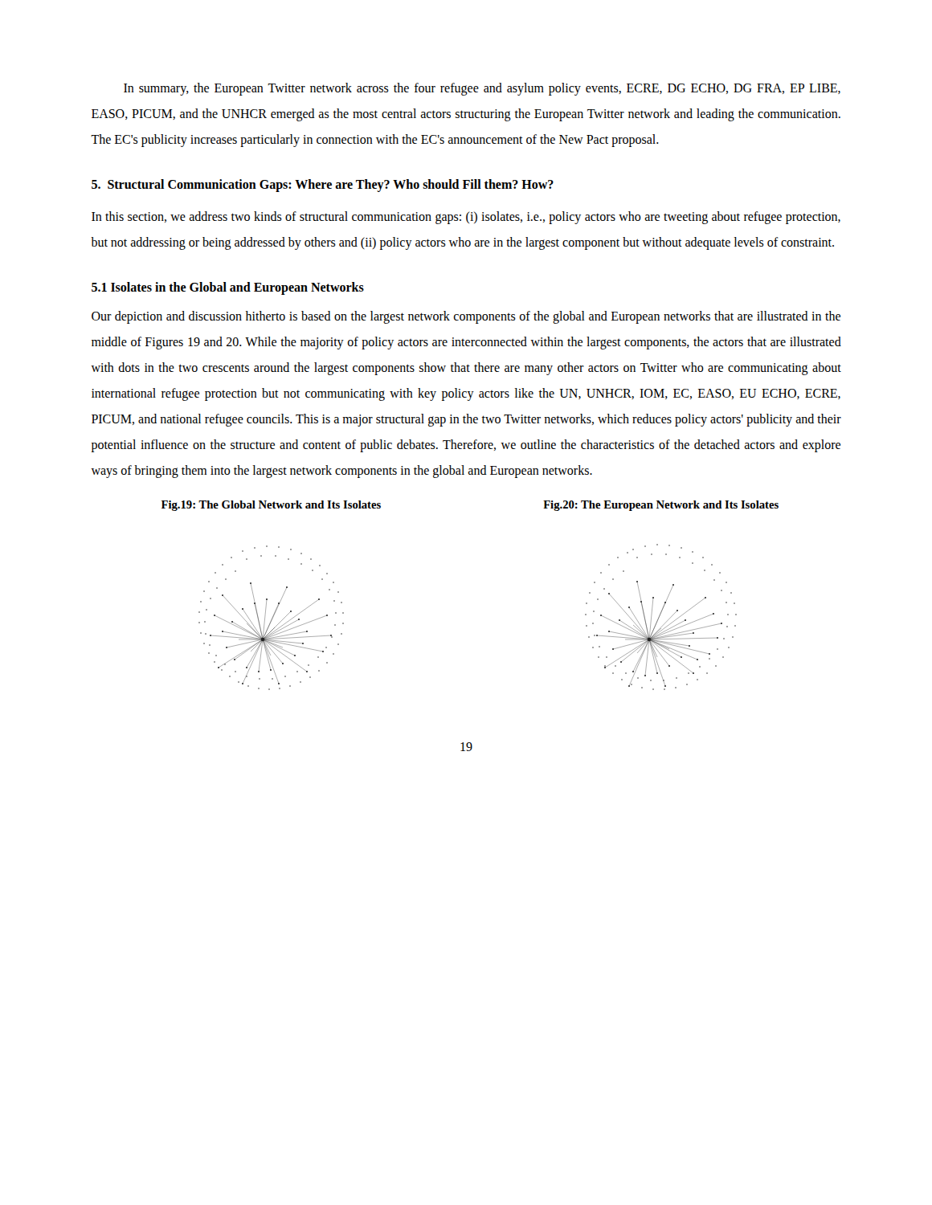In summary, the European Twitter network across the four refugee and asylum policy events, ECRE, DG ECHO, DG FRA, EP LIBE, EASO, PICUM, and the UNHCR emerged as the most central actors structuring the European Twitter network and leading the communication. The EC's publicity increases particularly in connection with the EC's announcement of the New Pact proposal.
5. Structural Communication Gaps: Where are They? Who should Fill them? How?
In this section, we address two kinds of structural communication gaps: (i) isolates, i.e., policy actors who are tweeting about refugee protection, but not addressing or being addressed by others and (ii) policy actors who are in the largest component but without adequate levels of constraint.
5.1 Isolates in the Global and European Networks
Our depiction and discussion hitherto is based on the largest network components of the global and European networks that are illustrated in the middle of Figures 19 and 20. While the majority of policy actors are interconnected within the largest components, the actors that are illustrated with dots in the two crescents around the largest components show that there are many other actors on Twitter who are communicating about international refugee protection but not communicating with key policy actors like the UN, UNHCR, IOM, EC, EASO, EU ECHO, ECRE, PICUM, and national refugee councils. This is a major structural gap in the two Twitter networks, which reduces policy actors' publicity and their potential influence on the structure and content of public debates. Therefore, we outline the characteristics of the detached actors and explore ways of bringing them into the largest network components in the global and European networks.
Fig.19: The Global Network and Its Isolates
Fig.20: The European Network and Its Isolates
19